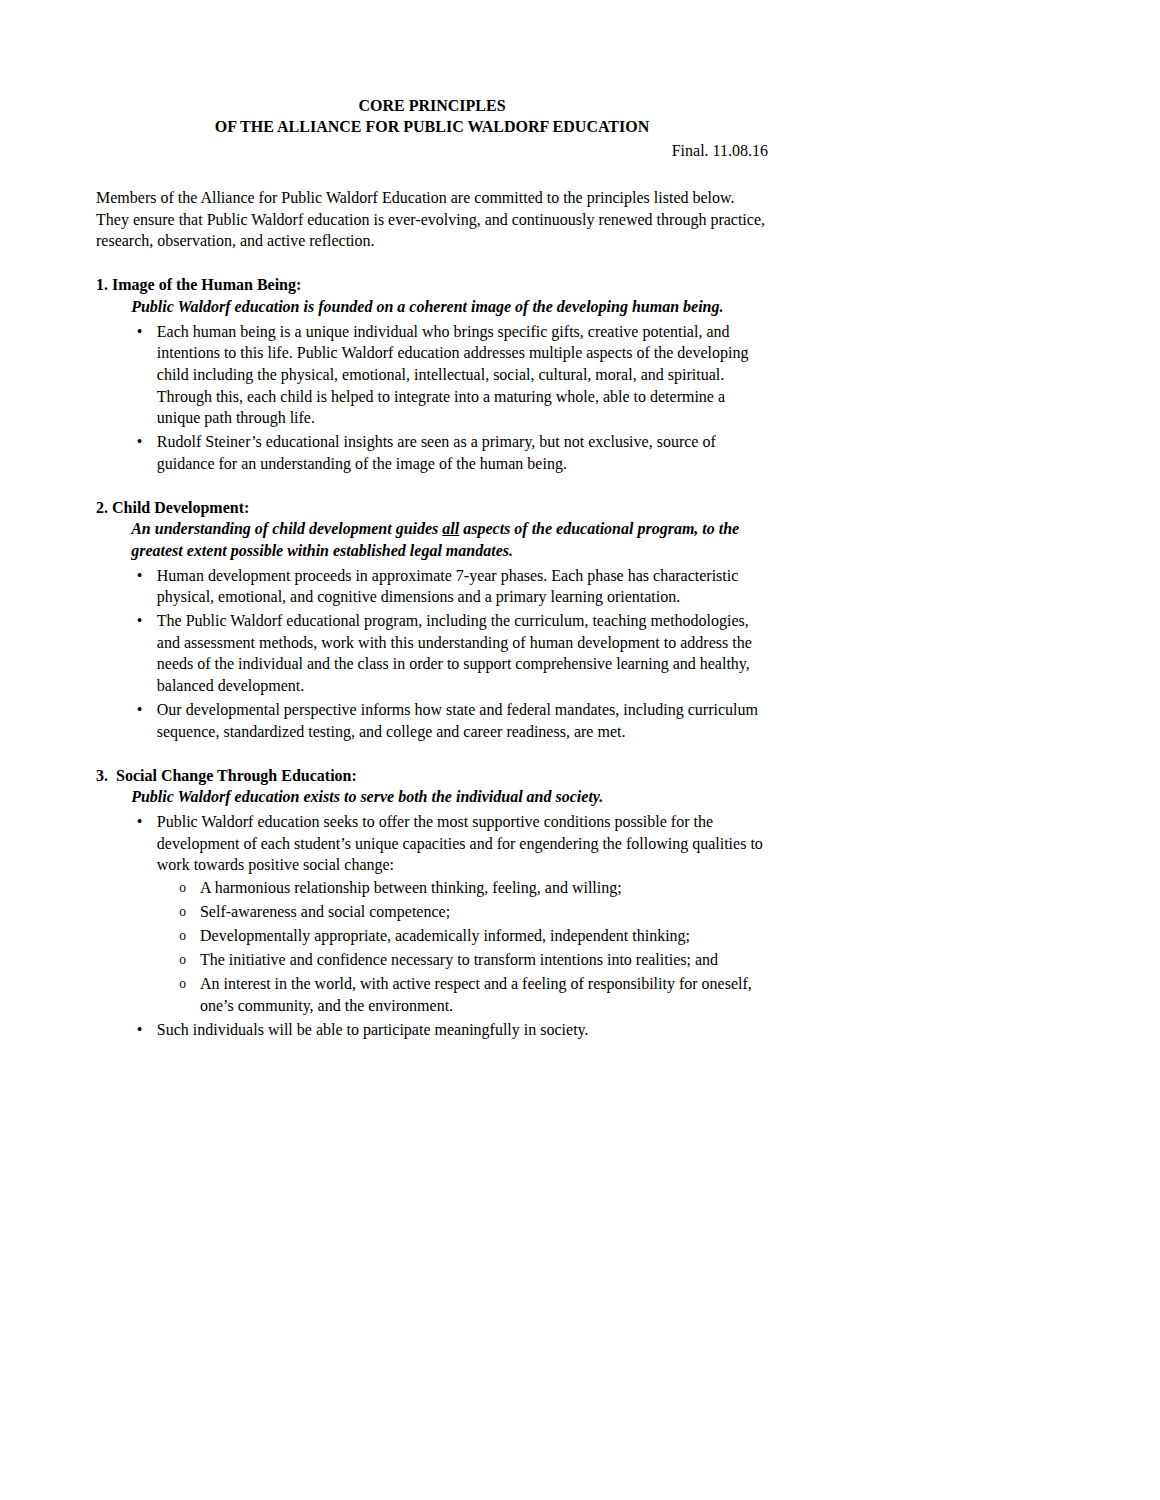Core Principles
of the Alliance for Public Waldorf Education
Final. 11.08.16
Members of the Alliance for Public Waldorf Education are committed to the principles listed below. They ensure that Public Waldorf education is ever-evolving, and continuously renewed through practice, research, observation, and active reflection.
1. Image of the Human Being:
Public Waldorf education is founded on a coherent image of the developing human being.
Each human being is a unique individual who brings specific gifts, creative potential, and intentions to this life. Public Waldorf education addresses multiple aspects of the developing child including the physical, emotional, intellectual, social, cultural, moral, and spiritual. Through this, each child is helped to integrate into a maturing whole, able to determine a unique path through life.
Rudolf Steiner’s educational insights are seen as a primary, but not exclusive, source of guidance for an understanding of the image of the human being.
2. Child Development:
An understanding of child development guides all aspects of the educational program, to the greatest extent possible within established legal mandates.
Human development proceeds in approximate 7-year phases. Each phase has characteristic physical, emotional, and cognitive dimensions and a primary learning orientation.
The Public Waldorf educational program, including the curriculum, teaching methodologies, and assessment methods, work with this understanding of human development to address the needs of the individual and the class in order to support comprehensive learning and healthy, balanced development.
Our developmental perspective informs how state and federal mandates, including curriculum sequence, standardized testing, and college and career readiness, are met.
3. Social Change Through Education:
Public Waldorf education exists to serve both the individual and society.
Public Waldorf education seeks to offer the most supportive conditions possible for the development of each student’s unique capacities and for engendering the following qualities to work towards positive social change:
A harmonious relationship between thinking, feeling, and willing;
Self-awareness and social competence;
Developmentally appropriate, academically informed, independent thinking;
The initiative and confidence necessary to transform intentions into realities; and
An interest in the world, with active respect and a feeling of responsibility for oneself, one’s community, and the environment.
Such individuals will be able to participate meaningfully in society.